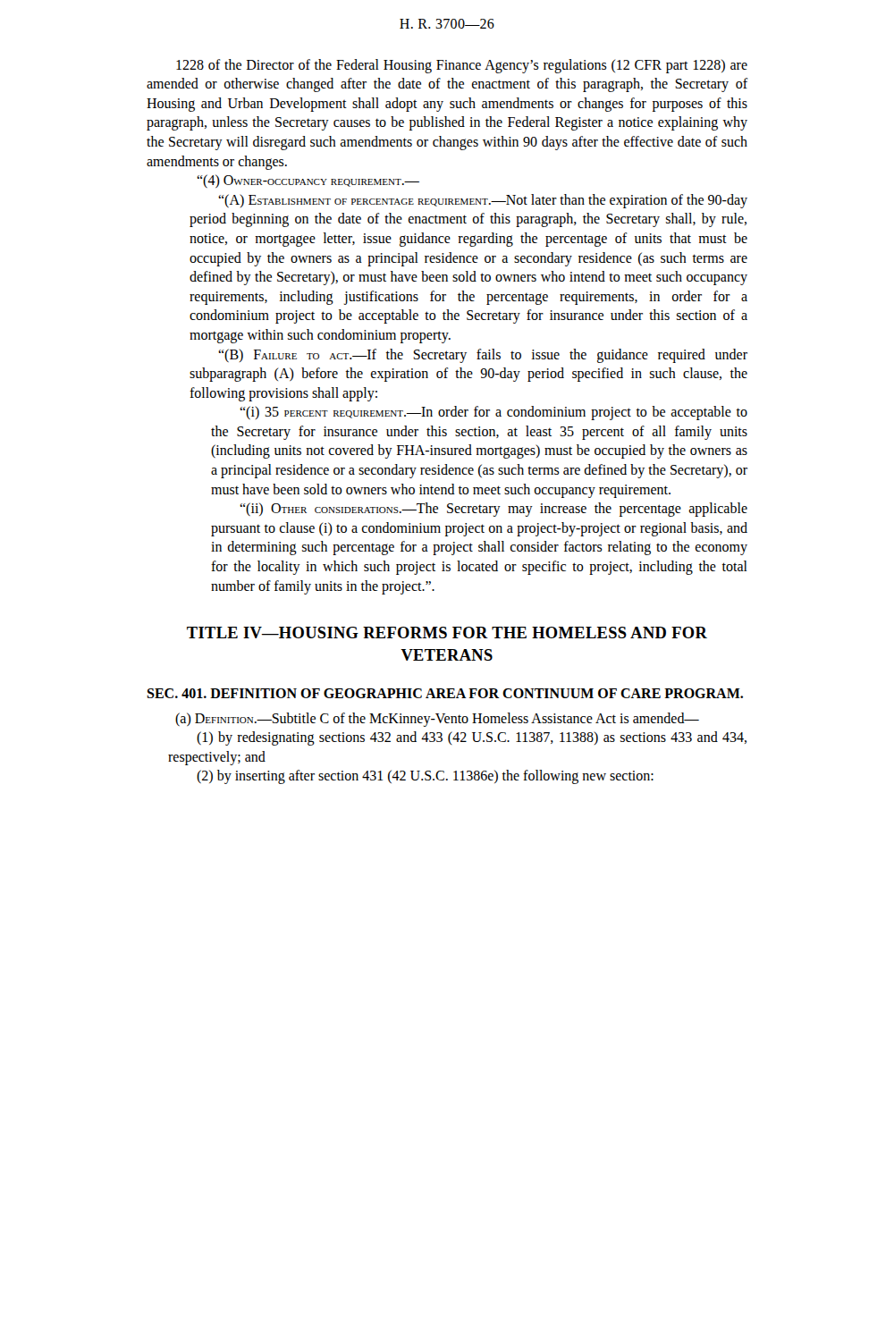H. R. 3700—26
1228 of the Director of the Federal Housing Finance Agency’s regulations (12 CFR part 1228) are amended or otherwise changed after the date of the enactment of this paragraph, the Secretary of Housing and Urban Development shall adopt any such amendments or changes for purposes of this paragraph, unless the Secretary causes to be published in the Federal Register a notice explaining why the Secretary will disregard such amendments or changes within 90 days after the effective date of such amendments or changes.
“(4) Owner-occupancy requirement.—
“(A) Establishment of percentage requirement.—Not later than the expiration of the 90-day period beginning on the date of the enactment of this paragraph, the Secretary shall, by rule, notice, or mortgagee letter, issue guidance regarding the percentage of units that must be occupied by the owners as a principal residence or a secondary residence (as such terms are defined by the Secretary), or must have been sold to owners who intend to meet such occupancy requirements, including justifications for the percentage requirements, in order for a condominium project to be acceptable to the Secretary for insurance under this section of a mortgage within such condominium property.
“(B) Failure to act.—If the Secretary fails to issue the guidance required under subparagraph (A) before the expiration of the 90-day period specified in such clause, the following provisions shall apply:
“(i) 35 percent requirement.—In order for a condominium project to be acceptable to the Secretary for insurance under this section, at least 35 percent of all family units (including units not covered by FHA-insured mortgages) must be occupied by the owners as a principal residence or a secondary residence (as such terms are defined by the Secretary), or must have been sold to owners who intend to meet such occupancy requirement.
“(ii) Other considerations.—The Secretary may increase the percentage applicable pursuant to clause (i) to a condominium project on a project-by-project or regional basis, and in determining such percentage for a project shall consider factors relating to the economy for the locality in which such project is located or specific to project, including the total number of family units in the project.”.
TITLE IV—HOUSING REFORMS FOR THE HOMELESS AND FOR VETERANS
SEC. 401. DEFINITION OF GEOGRAPHIC AREA FOR CONTINUUM OF CARE PROGRAM.
(a) Definition.—Subtitle C of the McKinney-Vento Homeless Assistance Act is amended—
(1) by redesignating sections 432 and 433 (42 U.S.C. 11387, 11388) as sections 433 and 434, respectively; and
(2) by inserting after section 431 (42 U.S.C. 11386e) the following new section: